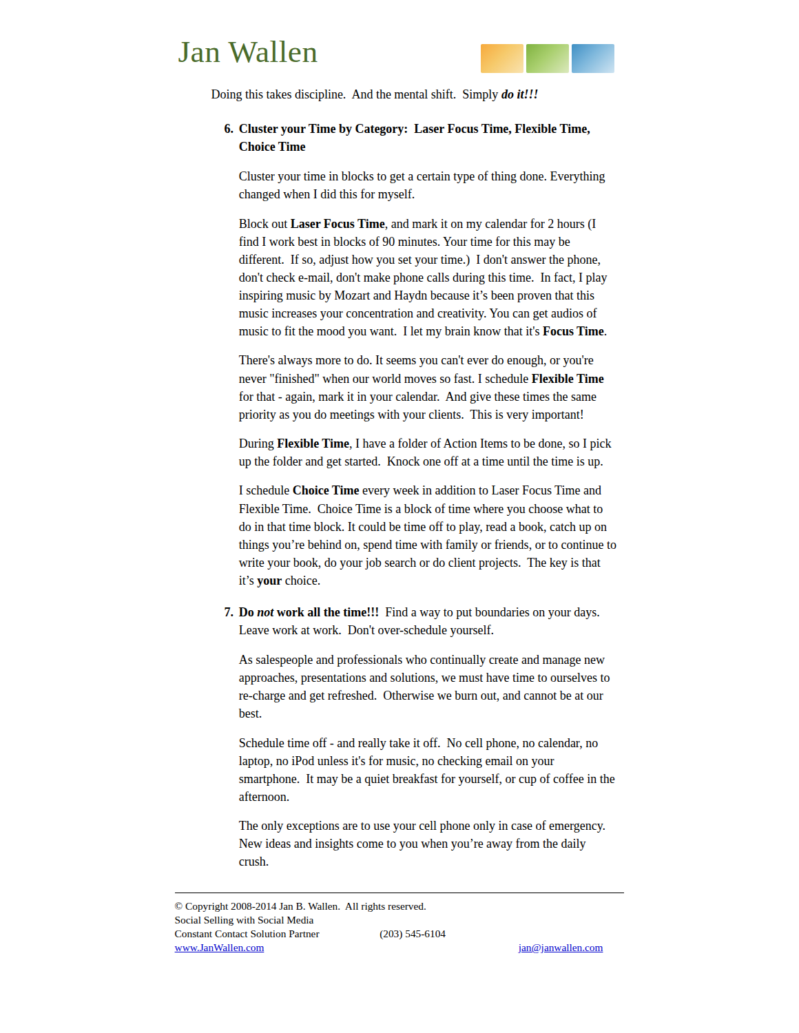Jan Wallen
Doing this takes discipline. And the mental shift. Simply do it!!!
6.
Cluster your Time by Category: Laser Focus Time, Flexible Time, Choice Time
Cluster your time in blocks to get a certain type of thing done. Everything changed when I did this for myself.
Block out Laser Focus Time, and mark it on my calendar for 2 hours (I find I work best in blocks of 90 minutes. Your time for this may be different. If so, adjust how you set your time.) I don't answer the phone, don't check e-mail, don't make phone calls during this time. In fact, I play inspiring music by Mozart and Haydn because it’s been proven that this music increases your concentration and creativity. You can get audios of music to fit the mood you want. I let my brain know that it's Focus Time.
There's always more to do. It seems you can't ever do enough, or you're never "finished" when our world moves so fast. I schedule Flexible Time for that - again, mark it in your calendar. And give these times the same priority as you do meetings with your clients. This is very important!
During Flexible Time, I have a folder of Action Items to be done, so I pick up the folder and get started. Knock one off at a time until the time is up.
I schedule Choice Time every week in addition to Laser Focus Time and Flexible Time. Choice Time is a block of time where you choose what to do in that time block. It could be time off to play, read a book, catch up on things you’re behind on, spend time with family or friends, or to continue to write your book, do your job search or do client projects. The key is that it’s your choice.
7.
Do not work all the time!!! Find a way to put boundaries on your days. Leave work at work. Don't over-schedule yourself.
As salespeople and professionals who continually create and manage new approaches, presentations and solutions, we must have time to ourselves to re-charge and get refreshed. Otherwise we burn out, and cannot be at our best.
Schedule time off - and really take it off. No cell phone, no calendar, no laptop, no iPod unless it's for music, no checking email on your smartphone. It may be a quiet breakfast for yourself, or cup of coffee in the afternoon.
The only exceptions are to use your cell phone only in case of emergency. New ideas and insights come to you when you’re away from the daily crush.
© Copyright 2008-2014 Jan B. Wallen. All rights reserved.
Social Selling with Social Media
Constant Contact Solution Partner
(203) 545-6104
www.JanWallen.com
jan@janwallen.com